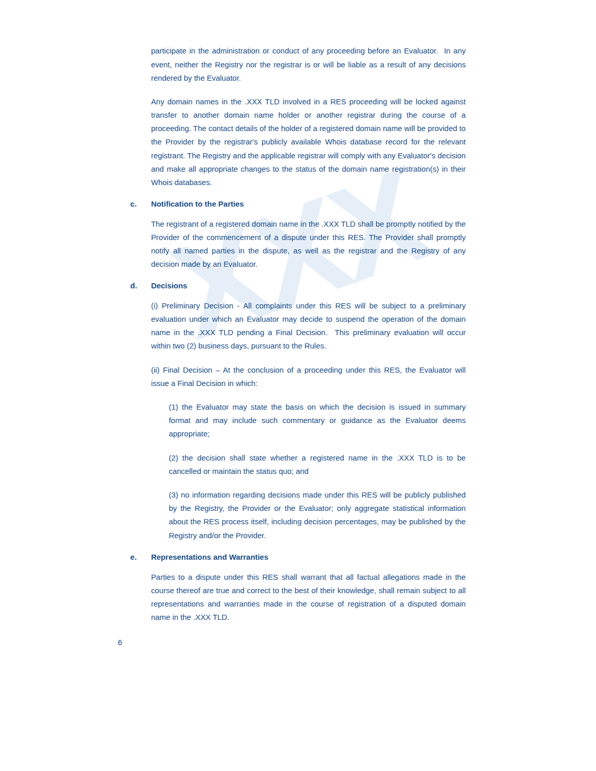XXX
participate in the administration or conduct of any proceeding before an Evaluator. In any event, neither the Registry nor the registrar is or will be liable as a result of any decisions rendered by the Evaluator.
Any domain names in the .XXX TLD involved in a RES proceeding will be locked against transfer to another domain name holder or another registrar during the course of a proceeding. The contact details of the holder of a registered domain name will be provided to the Provider by the registrar's publicly available Whois database record for the relevant registrant. The Registry and the applicable registrar will comply with any Evaluator's decision and make all appropriate changes to the status of the domain name registration(s) in their Whois databases.
c.
Notification to the Parties
The registrant of a registered domain name in the .XXX TLD shall be promptly notified by the Provider of the commencement of a dispute under this RES. The Provider shall promptly notify all named parties in the dispute, as well as the registrar and the Registry of any decision made by an Evaluator.
d.
Decisions
(i) Preliminary Decision - All complaints under this RES will be subject to a preliminary evaluation under which an Evaluator may decide to suspend the operation of the domain name in the .XXX TLD pending a Final Decision. This preliminary evaluation will occur within two (2) business days, pursuant to the Rules.
(ii) Final Decision – At the conclusion of a proceeding under this RES, the Evaluator will issue a Final Decision in which:
(1) the Evaluator may state the basis on which the decision is issued in summary format and may include such commentary or guidance as the Evaluator deems appropriate;
(2) the decision shall state whether a registered name in the .XXX TLD is to be cancelled or maintain the status quo; and
(3) no information regarding decisions made under this RES will be publicly published by the Registry, the Provider or the Evaluator; only aggregate statistical information about the RES process itself, including decision percentages, may be published by the Registry and/or the Provider.
e.
Representations and Warranties
Parties to a dispute under this RES shall warrant that all factual allegations made in the course thereof are true and correct to the best of their knowledge, shall remain subject to all representations and warranties made in the course of registration of a disputed domain name in the .XXX TLD.
6